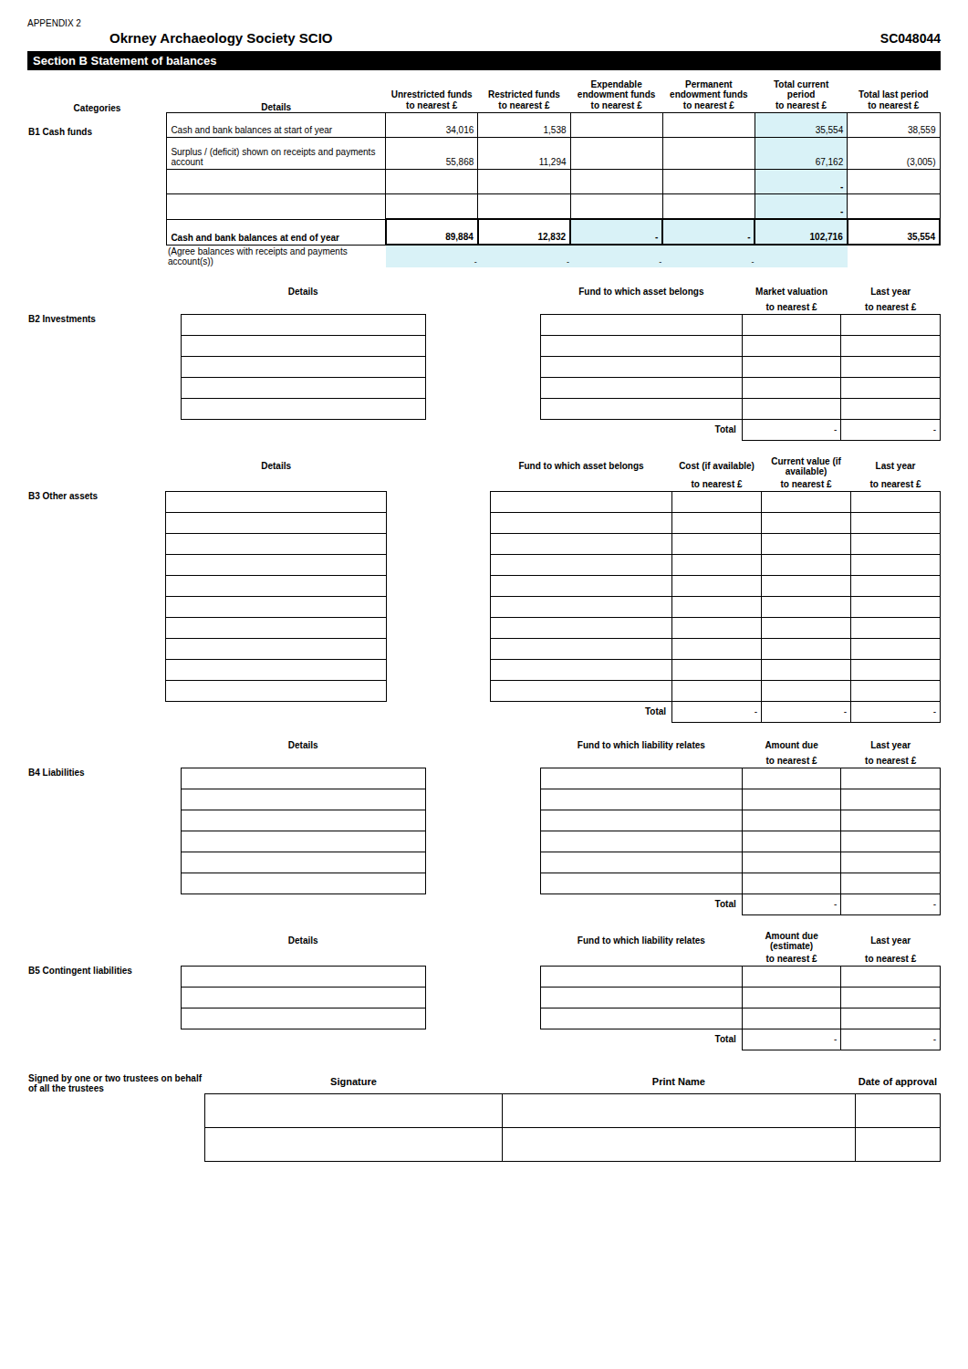APPENDIX 2
Okrney Archaeology Society SCIO
SC048044
Section B Statement of balances
| | | Unrestricted funds | Restricted funds | Expendable endowment funds | Permanent endowment funds | Total current period | Total last period |
| Categories | Details | to nearest £ | to nearest £ | to nearest £ | to nearest £ | to nearest £ | to nearest £ |
| B1 Cash funds | Cash and bank balances at start of year | 34,016 | 1,538 | | | 35,554 | 38,559 |
| | Surplus / (deficit) shown on receipts and payments account | 55,868 | 11,294 | | | 67,162 | (3,005) |
| | | | | | | - | |
| | | | | | | - | |
| | Cash and bank balances at end of year | 89,884 | 12,832 | - | - | 102,716 | 35,554 |
| | (Agree balances with receipts and payments account(s)) | - | - | - | - | | |
| | Details | | Fund to which asset belongs | Market valuation | Last year |
| | | | | to nearest £ | to nearest £ |
| B2 Investments | | | | | |
| | | | Total | - | - |
| | Details | | Fund to which asset belongs | Cost (if available) | Current value (if available) | Last year |
| | | | | to nearest £ | to nearest £ | to nearest £ |
| B3 Other assets | | | | | | |
| | | | Total | - | - | - |
| | Details | | Fund to which liability relates | Amount due | Last year |
| | | | | to nearest £ | to nearest £ |
| B4 Liabilities | | | | | |
| | | | Total | - | - |
| | Details | | Fund to which liability relates | Amount due (estimate) | Last year |
| | | | | to nearest £ | to nearest £ |
| B5 Contingent liabilities | | | | | |
| | | | Total | - | - |
| Signed by one or two trustees on behalf of all the trustees | Signature | Print Name | Date of approval |